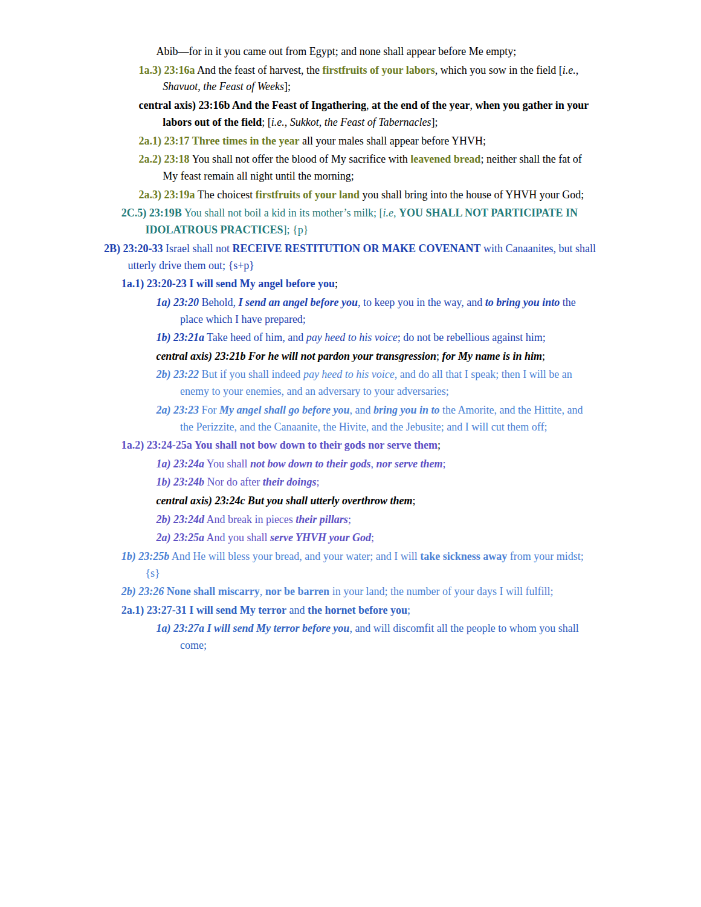Abib—for in it you came out from Egypt; and none shall appear before Me empty;
1a.3) 23:16a And the feast of harvest, the firstfruits of your labors, which you sow in the field [i.e., Shavuot, the Feast of Weeks];
central axis) 23:16b And the Feast of Ingathering, at the end of the year, when you gather in your labors out of the field; [i.e., Sukkot, the Feast of Tabernacles];
2a.1) 23:17 Three times in the year all your males shall appear before YHVH;
2a.2) 23:18 You shall not offer the blood of My sacrifice with leavened bread; neither shall the fat of My feast remain all night until the morning;
2a.3) 23:19a The choicest firstfruits of your land you shall bring into the house of YHVH your God;
2C.5) 23:19B You shall not boil a kid in its mother’s milk; [i.e, You shall not participate in idolatrous practices]; {p}
2B) 23:20-33 Israel shall not receive restitution or make covenant with Canaanites, but shall utterly drive them out; {s+p}
1a.1) 23:20-23 I will send My angel before you;
1a) 23:20 Behold, I send an angel before you, to keep you in the way, and to bring you into the place which I have prepared;
1b) 23:21a Take heed of him, and pay heed to his voice; do not be rebellious against him;
central axis) 23:21b For he will not pardon your transgression; for My name is in him;
2b) 23:22 But if you shall indeed pay heed to his voice, and do all that I speak; then I will be an enemy to your enemies, and an adversary to your adversaries;
2a) 23:23 For My angel shall go before you, and bring you in to the Amorite, and the Hittite, and the Perizzite, and the Canaanite, the Hivite, and the Jebusite; and I will cut them off;
1a.2) 23:24-25a You shall not bow down to their gods nor serve them;
1a) 23:24a You shall not bow down to their gods, nor serve them;
1b) 23:24b Nor do after their doings;
central axis) 23:24c But you shall utterly overthrow them;
2b) 23:24d And break in pieces their pillars;
2a) 23:25a And you shall serve YHVH your God;
1b) 23:25b And He will bless your bread, and your water; and I will take sickness away from your midst; {s}
2b) 23:26 None shall miscarry, nor be barren in your land; the number of your days I will fulfill;
2a.1) 23:27-31 I will send My terror and the hornet before you;
1a) 23:27a I will send My terror before you, and will discomfit all the people to whom you shall come;